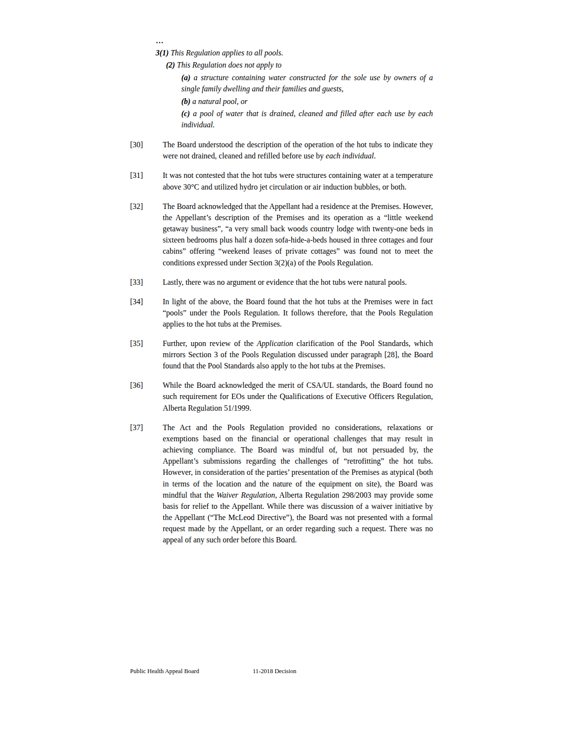…
3(1) This Regulation applies to all pools.
(2) This Regulation does not apply to
(a) a structure containing water constructed for the sole use by owners of a single family dwelling and their families and guests,
(b) a natural pool, or
(c) a pool of water that is drained, cleaned and filled after each use by each individual.
[30]
The Board understood the description of the operation of the hot tubs to indicate they were not drained, cleaned and refilled before use by each individual.
[31]
It was not contested that the hot tubs were structures containing water at a temperature above 30°C and utilized hydro jet circulation or air induction bubbles, or both.
[32]
The Board acknowledged that the Appellant had a residence at the Premises. However, the Appellant’s description of the Premises and its operation as a “little weekend getaway business”, “a very small back woods country lodge with twenty-one beds in sixteen bedrooms plus half a dozen sofa-hide-a-beds housed in three cottages and four cabins” offering “weekend leases of private cottages” was found not to meet the conditions expressed under Section 3(2)(a) of the Pools Regulation.
[33]
Lastly, there was no argument or evidence that the hot tubs were natural pools.
[34]
In light of the above, the Board found that the hot tubs at the Premises were in fact “pools” under the Pools Regulation. It follows therefore, that the Pools Regulation applies to the hot tubs at the Premises.
[35]
Further, upon review of the Application clarification of the Pool Standards, which mirrors Section 3 of the Pools Regulation discussed under paragraph [28], the Board found that the Pool Standards also apply to the hot tubs at the Premises.
[36]
While the Board acknowledged the merit of CSA/UL standards, the Board found no such requirement for EOs under the Qualifications of Executive Officers Regulation, Alberta Regulation 51/1999.
[37]
The Act and the Pools Regulation provided no considerations, relaxations or exemptions based on the financial or operational challenges that may result in achieving compliance. The Board was mindful of, but not persuaded by, the Appellant’s submissions regarding the challenges of “retrofitting” the hot tubs. However, in consideration of the parties’ presentation of the Premises as atypical (both in terms of the location and the nature of the equipment on site), the Board was mindful that the Waiver Regulation, Alberta Regulation 298/2003 may provide some basis for relief to the Appellant. While there was discussion of a waiver initiative by the Appellant (“The McLeod Directive”), the Board was not presented with a formal request made by the Appellant, or an order regarding such a request. There was no appeal of any such order before this Board.
Public Health Appeal Board 11-2018 Decision